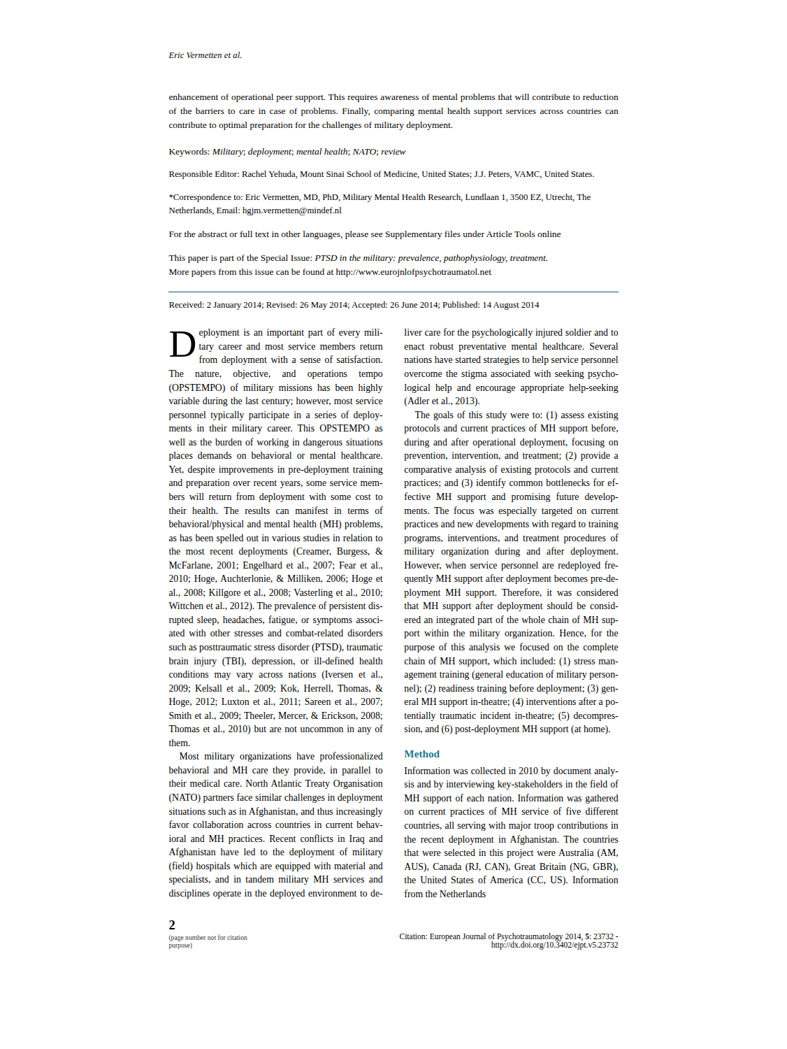Eric Vermetten et al.
enhancement of operational peer support. This requires awareness of mental problems that will contribute to reduction of the barriers to care in case of problems. Finally, comparing mental health support services across countries can contribute to optimal preparation for the challenges of military deployment.
Keywords: Military; deployment; mental health; NATO; review
Responsible Editor: Rachel Yehuda, Mount Sinai School of Medicine, United States; J.J. Peters, VAMC, United States.
*Correspondence to: Eric Vermetten, MD, PhD, Military Mental Health Research, Lundlaan 1, 3500 EZ, Utrecht, The Netherlands, Email: hgjm.vermetten@mindef.nl
For the abstract or full text in other languages, please see Supplementary files under Article Tools online
This paper is part of the Special Issue: PTSD in the military: prevalence, pathophysiology, treatment.
More papers from this issue can be found at http://www.eurojnlofpsychotraumatol.net
Received: 2 January 2014; Revised: 26 May 2014; Accepted: 26 June 2014; Published: 14 August 2014
Deployment is an important part of every military career and most service members return from deployment with a sense of satisfaction. The nature, objective, and operations tempo (OPSTEMPO) of military missions has been highly variable during the last century; however, most service personnel typically participate in a series of deployments in their military career. This OPSTEMPO as well as the burden of working in dangerous situations places demands on behavioral or mental healthcare. Yet, despite improvements in pre-deployment training and preparation over recent years, some service members will return from deployment with some cost to their health. The results can manifest in terms of behavioral/physical and mental health (MH) problems, as has been spelled out in various studies in relation to the most recent deployments (Creamer, Burgess, & McFarlane, 2001; Engelhard et al., 2007; Fear et al., 2010; Hoge, Auchterlonie, & Milliken, 2006; Hoge et al., 2008; Killgore et al., 2008; Vasterling et al., 2010; Wittchen et al., 2012). The prevalence of persistent disrupted sleep, headaches, fatigue, or symptoms associated with other stresses and combat-related disorders such as posttraumatic stress disorder (PTSD), traumatic brain injury (TBI), depression, or ill-defined health conditions may vary across nations (Iversen et al., 2009; Kelsall et al., 2009; Kok, Herrell, Thomas, & Hoge, 2012; Luxton et al., 2011; Sareen et al., 2007; Smith et al., 2009; Theeler, Mercer, & Erickson, 2008; Thomas et al., 2010) but are not uncommon in any of them.
Most military organizations have professionalized behavioral and MH care they provide, in parallel to their medical care. North Atlantic Treaty Organisation (NATO) partners face similar challenges in deployment situations such as in Afghanistan, and thus increasingly favor collaboration across countries in current behavioral and MH practices. Recent conflicts in Iraq and Afghanistan have led to the deployment of military (field) hospitals which are equipped with material and specialists, and in tandem military MH services and disciplines operate in the deployed environment to deliver care for the psychologically injured soldier and to enact robust preventative mental healthcare. Several nations have started strategies to help service personnel overcome the stigma associated with seeking psychological help and encourage appropriate help-seeking (Adler et al., 2013).
The goals of this study were to: (1) assess existing protocols and current practices of MH support before, during and after operational deployment, focusing on prevention, intervention, and treatment; (2) provide a comparative analysis of existing protocols and current practices; and (3) identify common bottlenecks for effective MH support and promising future developments. The focus was especially targeted on current practices and new developments with regard to training programs, interventions, and treatment procedures of military organization during and after deployment. However, when service personnel are redeployed frequently MH support after deployment becomes pre-deployment MH support. Therefore, it was considered that MH support after deployment should be considered an integrated part of the whole chain of MH support within the military organization. Hence, for the purpose of this analysis we focused on the complete chain of MH support, which included: (1) stress management training (general education of military personnel); (2) readiness training before deployment; (3) general MH support in-theatre; (4) interventions after a potentially traumatic incident in-theatre; (5) decompression, and (6) post-deployment MH support (at home).
Method
Information was collected in 2010 by document analysis and by interviewing key-stakeholders in the field of MH support of each nation. Information was gathered on current practices of MH service of five different countries, all serving with major troop contributions in the recent deployment in Afghanistan. The countries that were selected in this project were Australia (AM, AUS), Canada (RJ, CAN), Great Britain (NG, GBR), the United States of America (CC, US). Information from the Netherlands
2
(page number not for citation purpose)
Citation: European Journal of Psychotraumatology 2014, 5: 23732 - http://dx.doi.org/10.3402/ejpt.v5.23732